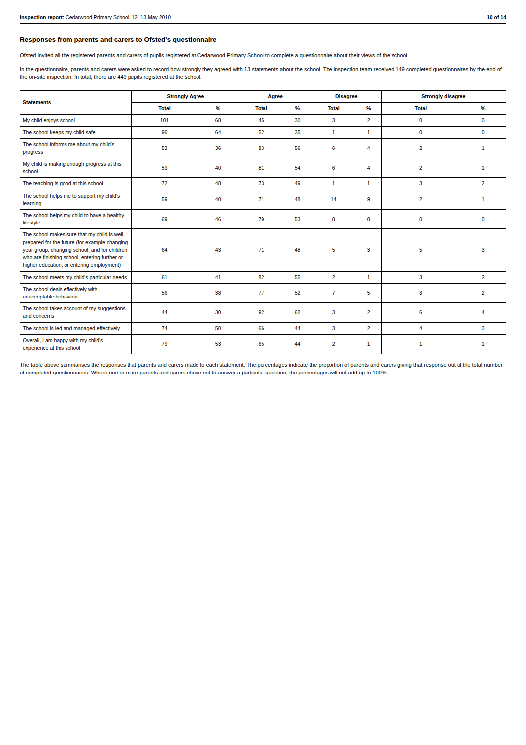Inspection report: Cedarwood Primary School, 12–13 May 2010
10 of 14
Responses from parents and carers to Ofsted's questionnaire
Ofsted invited all the registered parents and carers of pupils registered at Cedarwood Primary School to complete a questionnaire about their views of the school.
In the questionnaire, parents and carers were asked to record how strongly they agreed with 13 statements about the school. The inspection team received 149 completed questionnaires by the end of the on-site inspection. In total, there are 449 pupils registered at the school.
| Statements | Strongly Agree | Agree | Disagree | Strongly disagree |
| --- | --- | --- | --- | --- |
| Total | % | Total | % | Total | % | Total | % |
| My child enjoys school | 101 | 68 | 45 | 30 | 3 | 2 | 0 | 0 |
| The school keeps my child safe | 96 | 64 | 52 | 35 | 1 | 1 | 0 | 0 |
| The school informs me about my child's progress | 53 | 36 | 83 | 56 | 6 | 4 | 2 | 1 |
| My child is making enough progress at this school | 59 | 40 | 81 | 54 | 6 | 4 | 2 | 1 |
| The teaching is good at this school | 72 | 48 | 73 | 49 | 1 | 1 | 3 | 2 |
| The school helps me to support my child's learning | 59 | 40 | 71 | 48 | 14 | 9 | 2 | 1 |
| The school helps my child to have a healthy lifestyle | 69 | 46 | 79 | 53 | 0 | 0 | 0 | 0 |
| The school makes sure that my child is well prepared for the future (for example changing year group, changing school, and for children who are finishing school, entering further or higher education, or entering employment) | 64 | 43 | 71 | 48 | 5 | 3 | 5 | 3 |
| The school meets my child's particular needs | 61 | 41 | 82 | 55 | 2 | 1 | 3 | 2 |
| The school deals effectively with unacceptable behaviour | 56 | 38 | 77 | 52 | 7 | 5 | 3 | 2 |
| The school takes account of my suggestions and concerns | 44 | 30 | 92 | 62 | 3 | 2 | 6 | 4 |
| The school is led and managed effectively | 74 | 50 | 66 | 44 | 3 | 2 | 4 | 3 |
| Overall, I am happy with my child's experience at this school | 79 | 53 | 65 | 44 | 2 | 1 | 1 | 1 |
The table above summarises the responses that parents and carers made to each statement. The percentages indicate the proportion of parents and carers giving that response out of the total number of completed questionnaires. Where one or more parents and carers chose not to answer a particular question, the percentages will not add up to 100%.